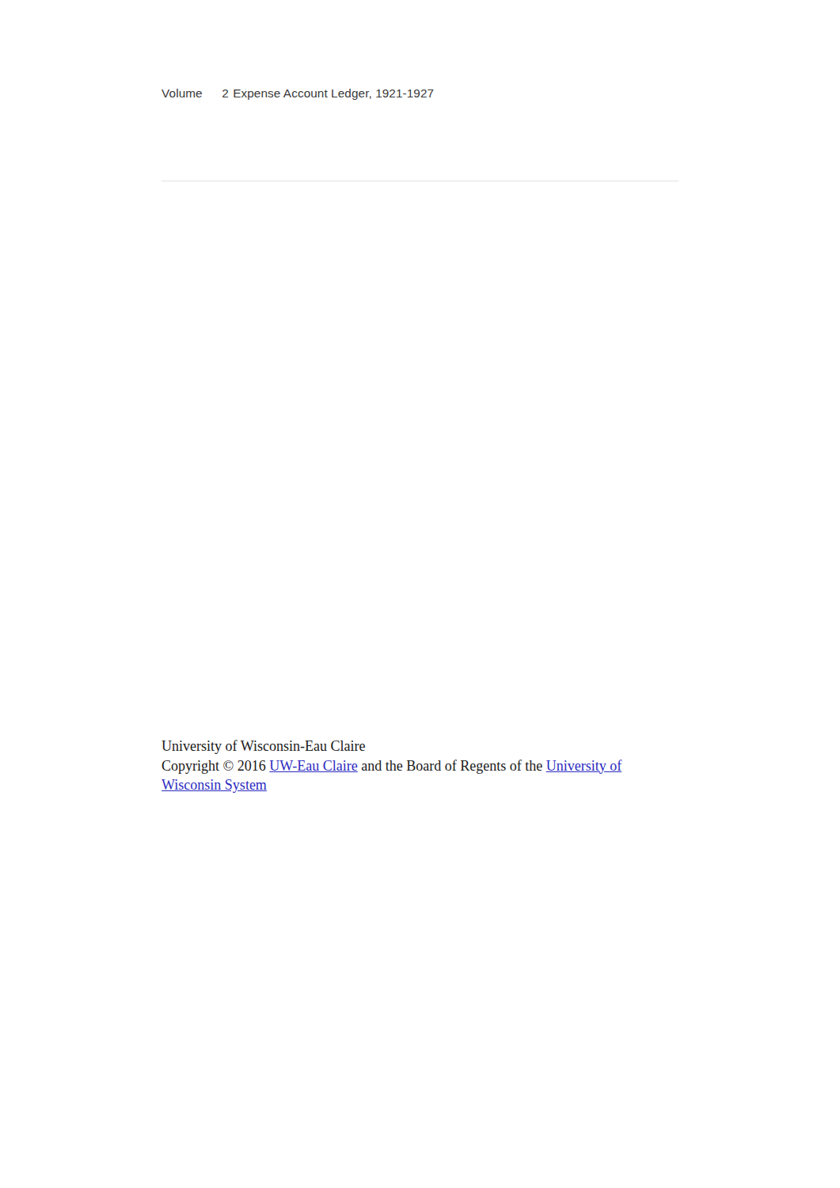Volume 2 Expense Account Ledger, 1921-1927
University of Wisconsin-Eau Claire
Copyright © 2016 UW-Eau Claire and the Board of Regents of the University of Wisconsin System